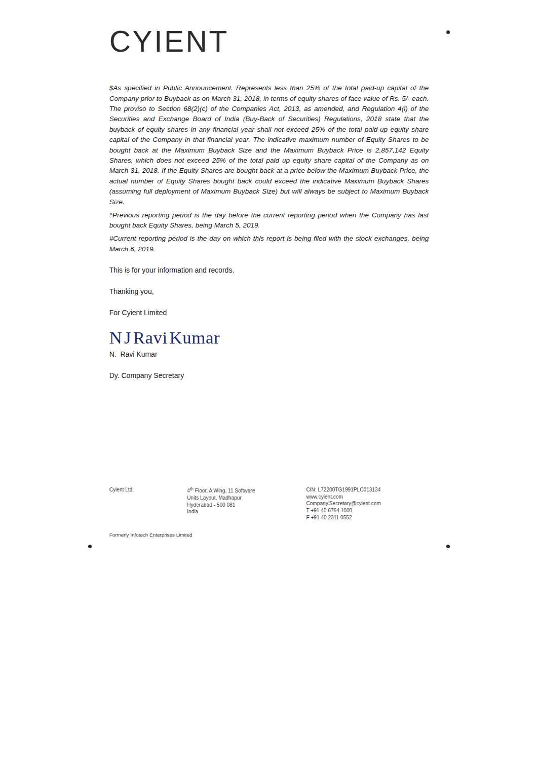CYIENT
$As specified in Public Announcement. Represents less than 25% of the total paid-up capital of the Company prior to Buyback as on March 31, 2018, in terms of equity shares of face value of Rs. 5/- each. The proviso to Section 68(2)(c) of the Companies Act, 2013, as amended, and Regulation 4(i) of the Securities and Exchange Board of India (Buy-Back of Securities) Regulations, 2018 state that the buyback of equity shares in any financial year shall not exceed 25% of the total paid-up equity share capital of the Company in that financial year. The indicative maximum number of Equity Shares to be bought back at the Maximum Buyback Size and the Maximum Buyback Price is 2,857,142 Equity Shares, which does not exceed 25% of the total paid up equity share capital of the Company as on March 31, 2018. If the Equity Shares are bought back at a price below the Maximum Buyback Price, the actual number of Equity Shares bought back could exceed the indicative Maximum Buyback Shares (assuming full deployment of Maximum Buyback Size) but will always be subject to Maximum Buyback Size.
^Previous reporting period is the day before the current reporting period when the Company has last bought back Equity Shares, being March 5, 2019.
#Current reporting period is the day on which this report is being filed with the stock exchanges, being March 6, 2019.
This is for your information and records.
Thanking you,
For Cyient Limited
N J Ravi Kumar
N. Ravi Kumar
Dy. Company Secretary
Cyient Ltd.
4th Floor, A Wing, 11 Software
Units Layout, Madhapur
Hyderabad - 500 081
India
CIN: L72200TG1991PLC013134
www.cyient.com
Company.Secretary@cyient.com
T +91 40 6764 1000
F +91 40 2311 0552
Formerly Infotech Enterprises Limited